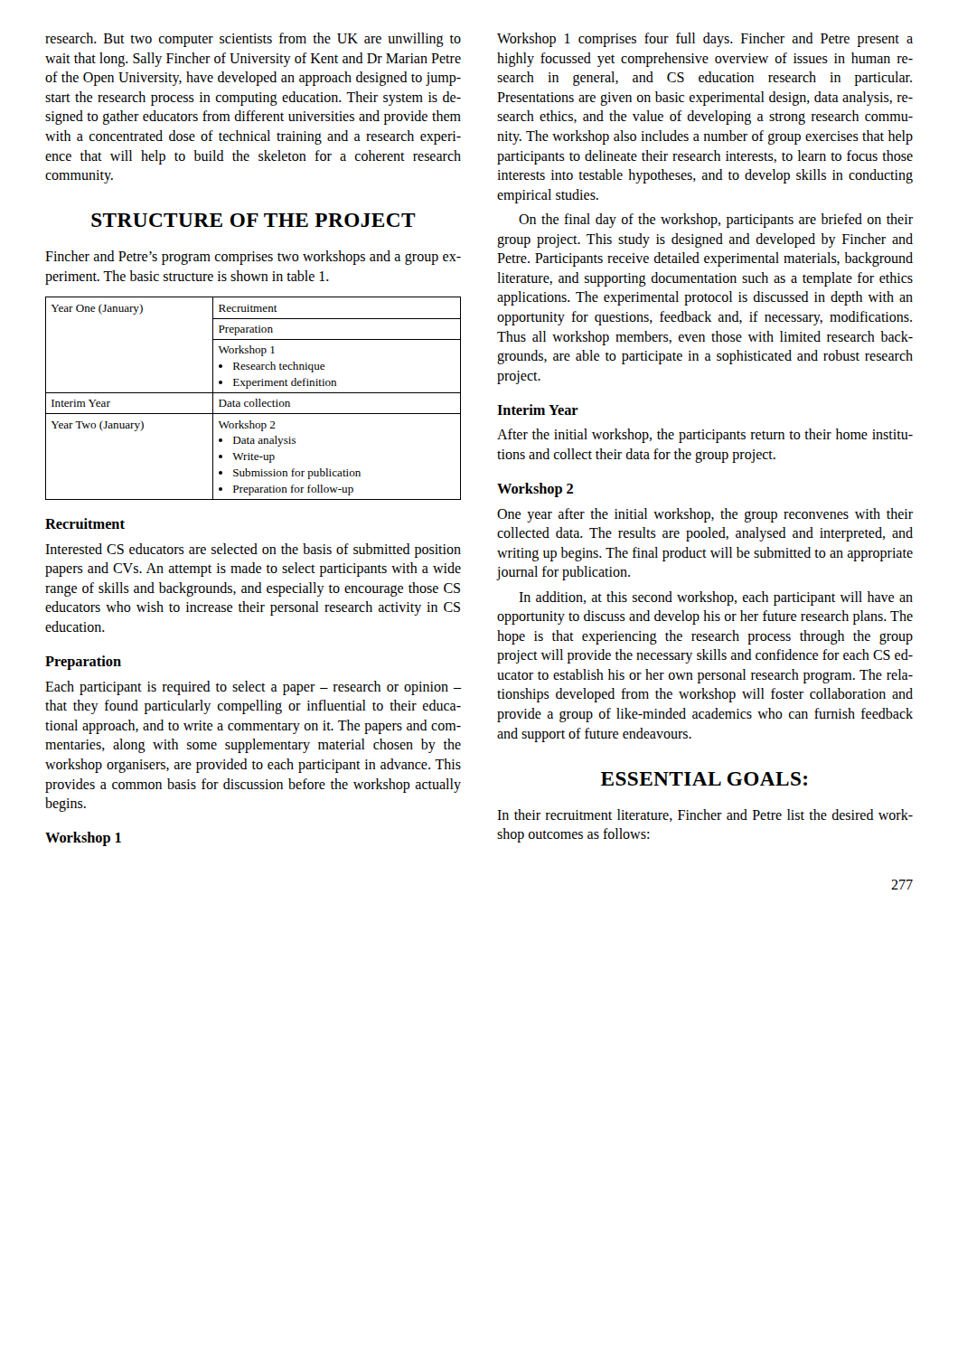research. But two computer scientists from the UK are unwilling to wait that long. Sally Fincher of University of Kent and Dr Marian Petre of the Open University, have developed an approach designed to jumpstart the research process in computing education. Their system is designed to gather educators from different universities and provide them with a concentrated dose of technical training and a research experience that will help to build the skeleton for a coherent research community.
Structure of the Project
Fincher and Petre’s program comprises two workshops and a group experiment. The basic structure is shown in table 1.
| Year One (January) | Recruitment |
| Preparation |
| Workshop 1 Research technique Experiment definition |
| Interim Year | Data collection |
| Year Two (January) | Workshop 2 Data analysis Write-up Submission for publication Preparation for follow-up |
Recruitment
Interested CS educators are selected on the basis of submitted position papers and CVs. An attempt is made to select participants with a wide range of skills and backgrounds, and especially to encourage those CS educators who wish to increase their personal research activity in CS education.
Preparation
Each participant is required to select a paper – research or opinion – that they found particularly compelling or influential to their educational approach, and to write a commentary on it. The papers and commentaries, along with some supplementary material chosen by the workshop organisers, are provided to each participant in advance. This provides a common basis for discussion before the workshop actually begins.
Workshop 1
Workshop 1 comprises four full days. Fincher and Petre present a highly focussed yet comprehensive overview of issues in human research in general, and CS education research in particular. Presentations are given on basic experimental design, data analysis, research ethics, and the value of developing a strong research community. The workshop also includes a number of group exercises that help participants to delineate their research interests, to learn to focus those interests into testable hypotheses, and to develop skills in conducting empirical studies.
On the final day of the workshop, participants are briefed on their group project. This study is designed and developed by Fincher and Petre. Participants receive detailed experimental materials, background literature, and supporting documentation such as a template for ethics applications. The experimental protocol is discussed in depth with an opportunity for questions, feedback and, if necessary, modifications. Thus all workshop members, even those with limited research backgrounds, are able to participate in a sophisticated and robust research project.
Interim Year
After the initial workshop, the participants return to their home institutions and collect their data for the group project.
Workshop 2
One year after the initial workshop, the group reconvenes with their collected data. The results are pooled, analysed and interpreted, and writing up begins. The final product will be submitted to an appropriate journal for publication.
In addition, at this second workshop, each participant will have an opportunity to discuss and develop his or her future research plans. The hope is that experiencing the research process through the group project will provide the necessary skills and confidence for each CS educator to establish his or her own personal research program. The relationships developed from the workshop will foster collaboration and provide a group of like-minded academics who can furnish feedback and support of future endeavours.
Essential Goals:
In their recruitment literature, Fincher and Petre list the desired workshop outcomes as follows:
277